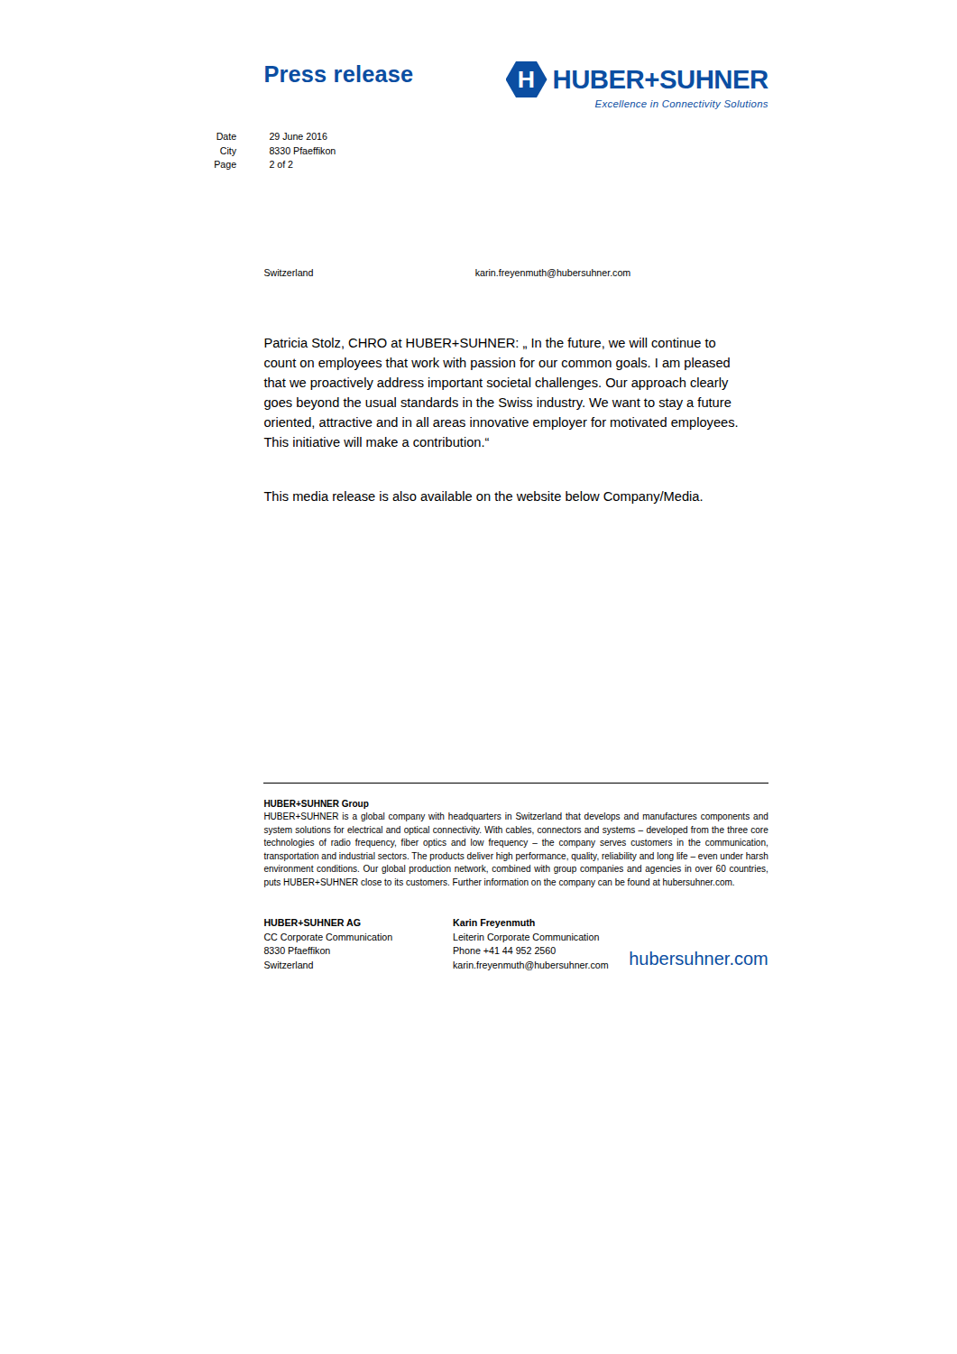Press release
HUBER+SUHNER
Excellence in Connectivity Solutions
| Date | 29 June 2016 |
| City | 8330 Pfaeffikon |
| Page | 2 of 2 |
Switzerland
karin.freyenmuth@hubersuhner.com
Patricia Stolz, CHRO at HUBER+SUHNER: „ In the future, we will continue to count on employees that work with passion for our common goals. I am pleased that we proactively address important societal challenges. Our approach clearly goes beyond the usual standards in the Swiss industry. We want to stay a future oriented, attractive and in all areas innovative employer for motivated employees. This initiative will make a contribution.“
This media release is also available on the website below Company/Media.
HUBER+SUHNER Group
HUBER+SUHNER is a global company with headquarters in Switzerland that develops and manufactures components and system solutions for electrical and optical connectivity. With cables, connectors and systems – developed from the three core technologies of radio frequency, fiber optics and low frequency – the company serves customers in the communication, transportation and industrial sectors. The products deliver high performance, quality, reliability and long life – even under harsh environment conditions. Our global production network, combined with group companies and agencies in over 60 countries, puts HUBER+SUHNER close to its customers. Further information on the company can be found at hubersuhner.com.
HUBER+SUHNER AG
CC Corporate Communication
8330 Pfaeffikon
Switzerland
Karin Freyenmuth
Leiterin Corporate Communication
Phone +41 44 952 2560
karin.freyenmuth@hubersuhner.com
hubersuhner.com